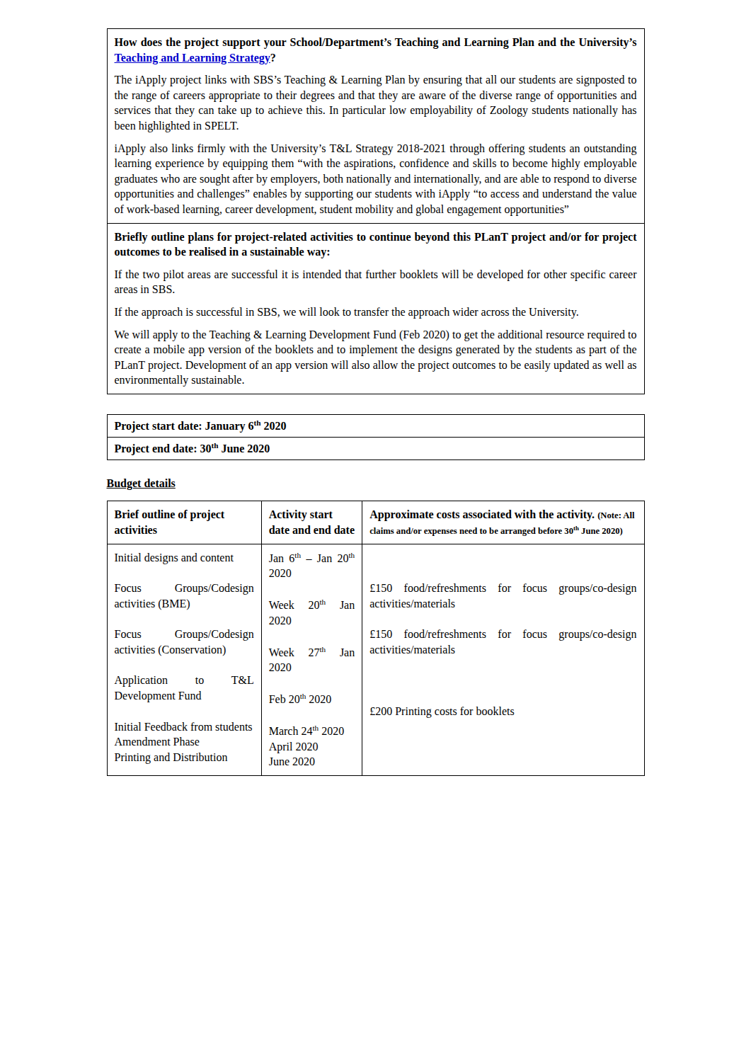| How does the project support your School/Department’s Teaching and Learning Plan and the University’s Teaching and Learning Strategy ? The iApply project links with SBS’s Teaching & Learning Plan by ensuring that all our students are signposted to the range of careers appropriate to their degrees and that they are aware of the diverse range of opportunities and services that they can take up to achieve this. In particular low employability of Zoology students nationally has been highlighted in SPELT. iApply also links firmly with the University’s T&L Strategy 2018-2021 through offering students an outstanding learning experience by equipping them “with the aspirations, confidence and skills to become highly employable graduates who are sought after by employers, both nationally and internationally, and are able to respond to diverse opportunities and challenges” enables by supporting our students with iApply “to access and understand the value of work-based learning, career development, student mobility and global engagement opportunities” |
| Briefly outline plans for project-related activities to continue beyond this PLanT project and/or for project outcomes to be realised in a sustainable way: If the two pilot areas are successful it is intended that further booklets will be developed for other specific career areas in SBS. If the approach is successful in SBS, we will look to transfer the approach wider across the University. We will apply to the Teaching & Learning Development Fund (Feb 2020) to get the additional resource required to create a mobile app version of the booklets and to implement the designs generated by the students as part of the PLanT project. Development of an app version will also allow the project outcomes to be easily updated as well as environmentally sustainable. |
| Project start date: January 6 th 2020 |
| Project end date: 30 th June 2020 |
Budget details
| Brief outline of project activities | Activity start date and end date | Approximate costs associated with the activity. (Note: All claims and/or expenses need to be arranged before 30 th June 2020) |
| --- | --- | --- |
| Initial designs and content Focus Groups/Codesign activities (BME) Focus Groups/Codesign activities (Conservation) Application to T&L Development Fund Initial Feedback from students Amendment Phase Printing and Distribution | Jan 6 th – Jan 20 th 2020 Week 20 th Jan 2020 Week 27 th Jan 2020 Feb 20 th 2020 March 24 th 2020 April 2020 June 2020 | £150 food/refreshments for focus groups/co-design activities/materials £150 food/refreshments for focus groups/co-design activities/materials £200 Printing costs for booklets |